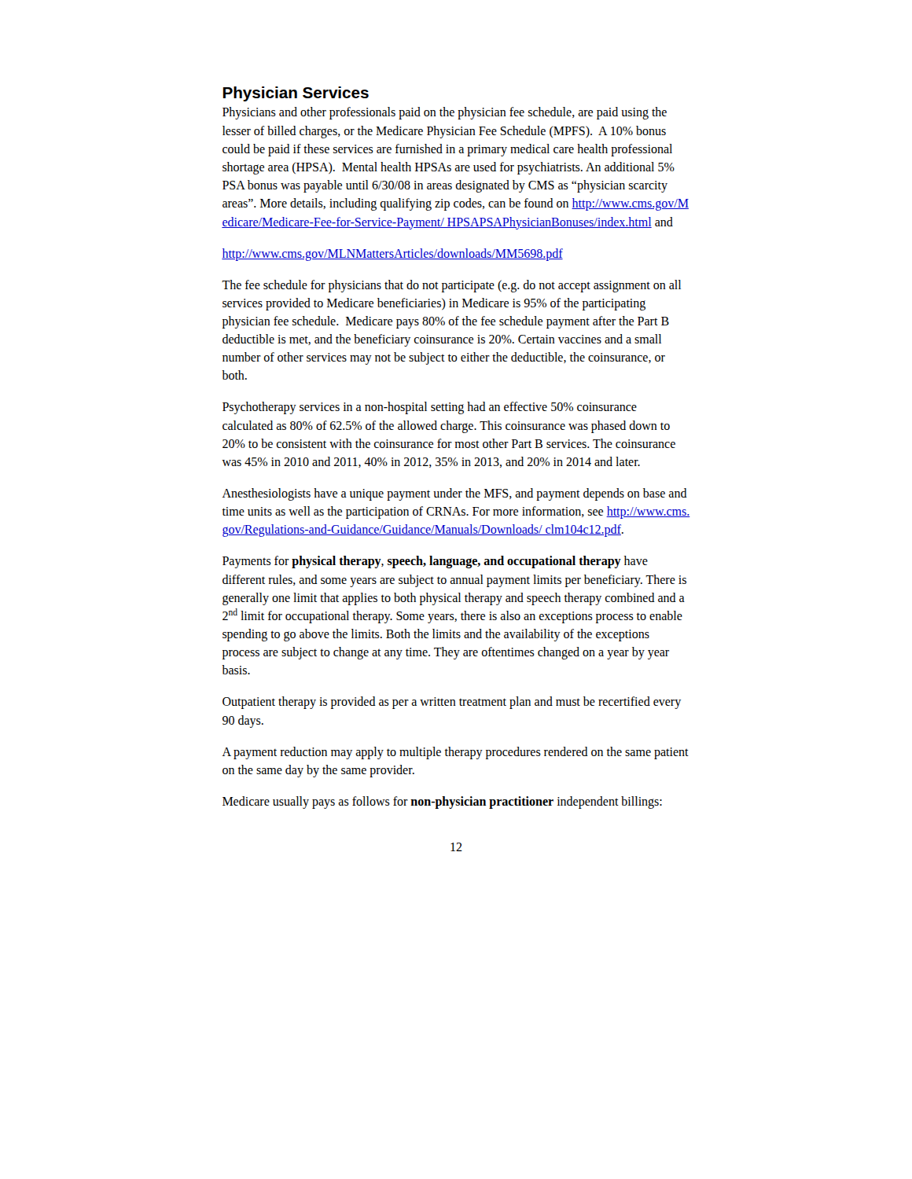Physician Services
Physicians and other professionals paid on the physician fee schedule, are paid using the lesser of billed charges, or the Medicare Physician Fee Schedule (MPFS). A 10% bonus could be paid if these services are furnished in a primary medical care health professional shortage area (HPSA). Mental health HPSAs are used for psychiatrists. An additional 5% PSA bonus was payable until 6/30/08 in areas designated by CMS as “physician scarcity areas”. More details, including qualifying zip codes, can be found on http://www.cms.gov/Medicare/Medicare-Fee-for-Service-Payment/ HPSAPSAPhysicianBonuses/index.html and
http://www.cms.gov/MLNMattersArticles/downloads/MM5698.pdf
The fee schedule for physicians that do not participate (e.g. do not accept assignment on all services provided to Medicare beneficiaries) in Medicare is 95% of the participating physician fee schedule. Medicare pays 80% of the fee schedule payment after the Part B deductible is met, and the beneficiary coinsurance is 20%. Certain vaccines and a small number of other services may not be subject to either the deductible, the coinsurance, or both.
Psychotherapy services in a non-hospital setting had an effective 50% coinsurance calculated as 80% of 62.5% of the allowed charge. This coinsurance was phased down to 20% to be consistent with the coinsurance for most other Part B services. The coinsurance was 45% in 2010 and 2011, 40% in 2012, 35% in 2013, and 20% in 2014 and later.
Anesthesiologists have a unique payment under the MFS, and payment depends on base and time units as well as the participation of CRNAs. For more information, see http://www.cms.gov/Regulations-and-Guidance/Guidance/Manuals/Downloads/ clm104c12.pdf.
Payments for physical therapy, speech, language, and occupational therapy have different rules, and some years are subject to annual payment limits per beneficiary. There is generally one limit that applies to both physical therapy and speech therapy combined and a 2nd limit for occupational therapy. Some years, there is also an exceptions process to enable spending to go above the limits. Both the limits and the availability of the exceptions process are subject to change at any time. They are oftentimes changed on a year by year basis.
Outpatient therapy is provided as per a written treatment plan and must be recertified every 90 days.
A payment reduction may apply to multiple therapy procedures rendered on the same patient on the same day by the same provider.
Medicare usually pays as follows for non-physician practitioner independent billings:
12